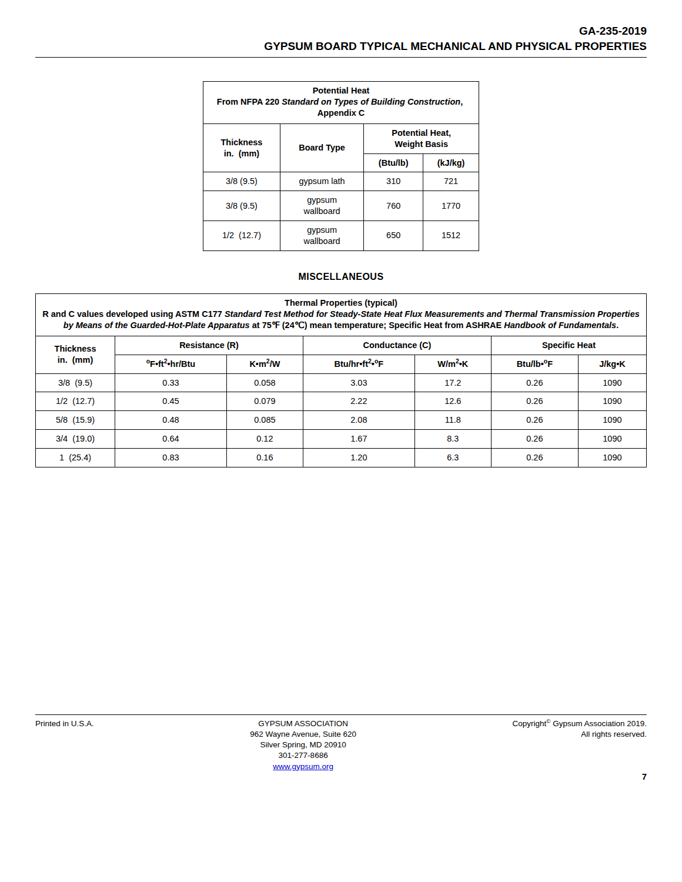GA-235-2019 GYPSUM BOARD TYPICAL MECHANICAL AND PHYSICAL PROPERTIES
Potential Heat From NFPA 220 Standard on Types of Building Construction , Appendix C
| Thickness in. (mm) | Board Type | Potential Heat, Weight Basis |
| --- | --- | --- |
| (Btu/lb) | (kJ/kg) |
| 3/8 (9.5) | gypsum lath | 310 | 721 |
| 3/8 (9.5) | gypsum wallboard | 760 | 1770 |
| 1/2 (12.7) | gypsum wallboard | 650 | 1512 |
MISCELLANEOUS
Thermal Properties (typical) R and C values developed using ASTM C177 Standard Test Method for Steady-State Heat Flux Measurements and Thermal Transmission Properties by Means of the Guarded-Hot-Plate Apparatus at 75℉ (24℃) mean temperature; Specific Heat from ASHRAE Handbook of Fundamentals .
| Thickness in. (mm) | Resistance (R) | Conductance (C) | Specific Heat |
| --- | --- | --- | --- |
| o F•ft 2 •hr/Btu | K•m 2 /W | Btu/hr•ft 2 • o F | W/m 2 •K | Btu/lb• o F | J/kg•K |
| 3/8 (9.5) | 0.33 | 0.058 | 3.03 | 17.2 | 0.26 | 1090 |
| 1/2 (12.7) | 0.45 | 0.079 | 2.22 | 12.6 | 0.26 | 1090 |
| 5/8 (15.9) | 0.48 | 0.085 | 2.08 | 11.8 | 0.26 | 1090 |
| 3/4 (19.0) | 0.64 | 0.12 | 1.67 | 8.3 | 0.26 | 1090 |
| 1 (25.4) | 0.83 | 0.16 | 1.20 | 6.3 | 0.26 | 1090 |
Printed in U.S.A.
GYPSUM ASSOCIATION
962 Wayne Avenue, Suite 620
Silver Spring, MD 20910
301-277-8686
www.gypsum.org
Copyright© Gypsum Association 2019.
All rights reserved.
7